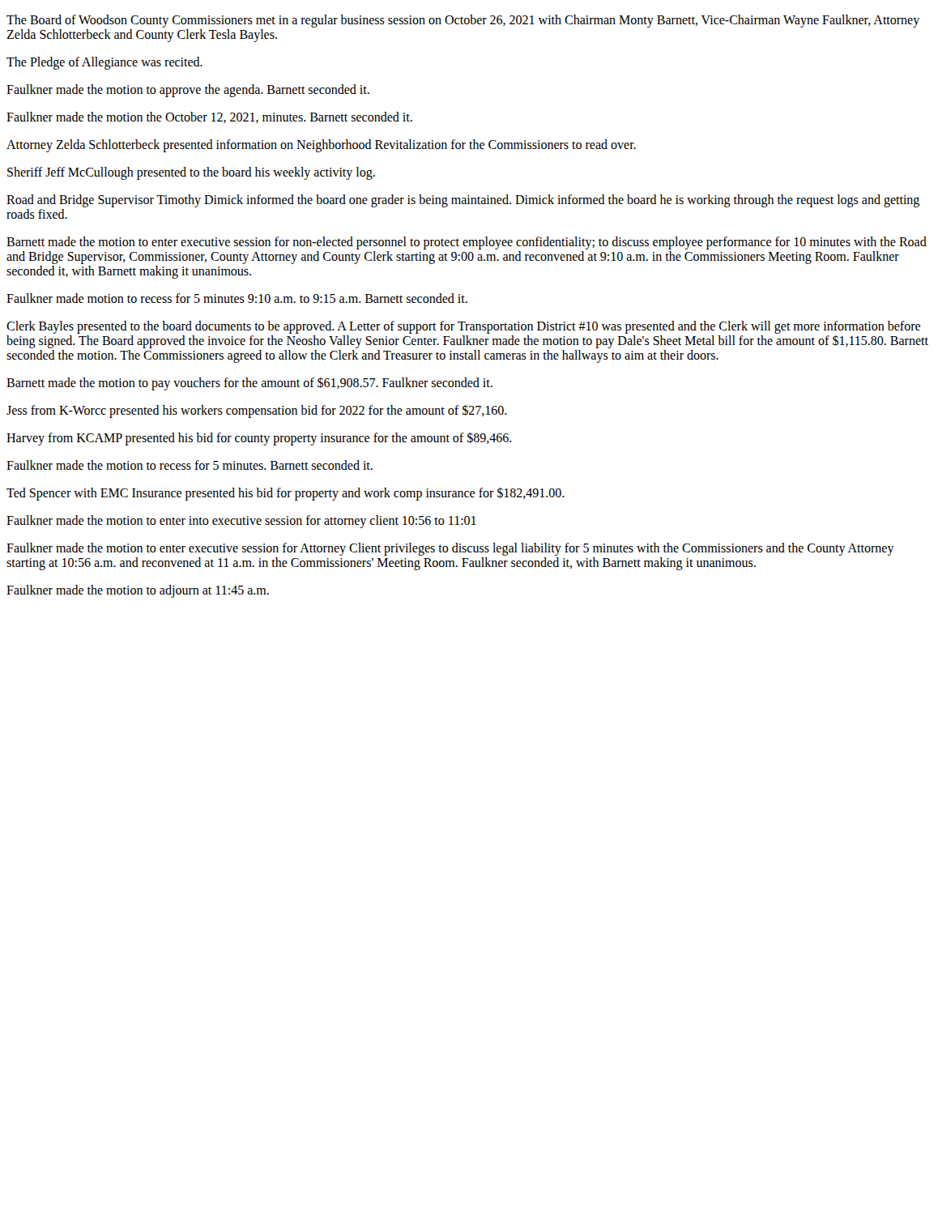The Board of Woodson County Commissioners met in a regular business session on October 26, 2021 with Chairman Monty Barnett, Vice-Chairman Wayne Faulkner, Attorney Zelda Schlotterbeck and County Clerk Tesla Bayles.
The Pledge of Allegiance was recited.
Faulkner made the motion to approve the agenda. Barnett seconded it.
Faulkner made the motion the October 12, 2021, minutes. Barnett seconded it.
Attorney Zelda Schlotterbeck presented information on Neighborhood Revitalization for the Commissioners to read over.
Sheriff Jeff McCullough presented to the board his weekly activity log.
Road and Bridge Supervisor Timothy Dimick informed the board one grader is being maintained. Dimick informed the board he is working through the request logs and getting roads fixed.
Barnett made the motion to enter executive session for non-elected personnel to protect employee confidentiality; to discuss employee performance for 10 minutes with the Road and Bridge Supervisor, Commissioner, County Attorney and County Clerk starting at 9:00 a.m. and reconvened at 9:10 a.m. in the Commissioners Meeting Room. Faulkner seconded it, with Barnett making it unanimous.
Faulkner made motion to recess for 5 minutes 9:10 a.m. to 9:15 a.m. Barnett seconded it.
Clerk Bayles presented to the board documents to be approved. A Letter of support for Transportation District #10 was presented and the Clerk will get more information before being signed. The Board approved the invoice for the Neosho Valley Senior Center. Faulkner made the motion to pay Dale's Sheet Metal bill for the amount of $1,115.80. Barnett seconded the motion. The Commissioners agreed to allow the Clerk and Treasurer to install cameras in the hallways to aim at their doors.
Barnett made the motion to pay vouchers for the amount of $61,908.57. Faulkner seconded it.
Jess from K-Worcc presented his workers compensation bid for 2022 for the amount of $27,160.
Harvey from KCAMP presented his bid for county property insurance for the amount of $89,466.
Faulkner made the motion to recess for 5 minutes. Barnett seconded it.
Ted Spencer with EMC Insurance presented his bid for property and work comp insurance for $182,491.00.
Faulkner made the motion to enter into executive session for attorney client 10:56 to 11:01
Faulkner made the motion to enter executive session for Attorney Client privileges to discuss legal liability for 5 minutes with the Commissioners and the County Attorney starting at 10:56 a.m. and reconvened at 11 a.m. in the Commissioners' Meeting Room. Faulkner seconded it, with Barnett making it unanimous.
Faulkner made the motion to adjourn at 11:45 a.m.